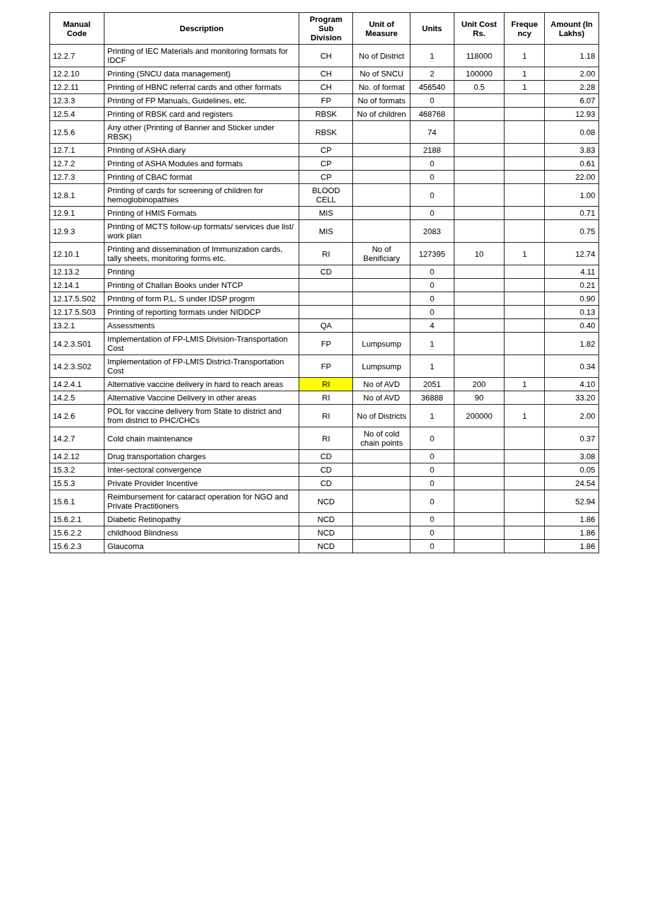| Manual Code | Description | Program Sub Division | Unit of Measure | Units | Unit Cost Rs. | Freque ncy | Amount (In Lakhs) |
| --- | --- | --- | --- | --- | --- | --- | --- |
| 12.2.7 | Printing of IEC Materials and monitoring formats for IDCF | CH | No of District | 1 | 118000 | 1 | 1.18 |
| 12.2.10 | Printing (SNCU data management) | CH | No of SNCU | 2 | 100000 | 1 | 2.00 |
| 12.2.11 | Printing of HBNC referral cards and other formats | CH | No. of format | 456540 | 0.5 | 1 | 2.28 |
| 12.3.3 | Printing of FP Manuals, Guidelines, etc. | FP | No of formats | 0 | | | 6.07 |
| 12.5.4 | Printing of RBSK card and registers | RBSK | No of children | 468768 | | | 12.93 |
| 12.5.6 | Any other (Printing of Banner and Sticker under RBSK) | RBSK | | 74 | | | 0.08 |
| 12.7.1 | Printing of ASHA diary | CP | | 2188 | | | 3.83 |
| 12.7.2 | Printing of ASHA Modules and formats | CP | | 0 | | | 0.61 |
| 12.7.3 | Printing of CBAC format | CP | | 0 | | | 22.00 |
| 12.8.1 | Printing of cards for screening of children for hemoglobinopathies | BLOOD CELL | | 0 | | | 1.00 |
| 12.9.1 | Printing of HMIS Formats | MIS | | 0 | | | 0.71 |
| 12.9.3 | Printing of MCTS follow-up formats/ services due list/ work plan | MIS | | 2083 | | | 0.75 |
| 12.10.1 | Printing and dissemination of Immunization cards, tally sheets, monitoring forms etc. | RI | No of Benificiary | 127395 | 10 | 1 | 12.74 |
| 12.13.2 | Printing | CD | | 0 | | | 4.11 |
| 12.14.1 | Printing of Challan Books under NTCP | | | 0 | | | 0.21 |
| 12.17.5.S02 | Printing of form P,L, S under IDSP progrm | | | 0 | | | 0.90 |
| 12.17.5.S03 | Printing of reporting formats under NIDDCP | | | 0 | | | 0.13 |
| 13.2.1 | Assessments | QA | | 4 | | | 0.40 |
| 14.2.3.S01 | Implementation of FP-LMIS Division-Transportation Cost | FP | Lumpsump | 1 | | | 1.82 |
| 14.2.3.S02 | Implementation of FP-LMIS District-Transportation Cost | FP | Lumpsump | 1 | | | 0.34 |
| 14.2.4.1 | Alternative vaccine delivery in hard to reach areas | RI | No of AVD | 2051 | 200 | 1 | 4.10 |
| 14.2.5 | Alternative Vaccine Delivery in other areas | RI | No of AVD | 36888 | 90 | | 33.20 |
| 14.2.6 | POL for vaccine delivery from State to district and from district to PHC/CHCs | RI | No of Districts | 1 | 200000 | 1 | 2.00 |
| 14.2.7 | Cold chain maintenance | RI | No of cold chain points | 0 | | | 0.37 |
| 14.2.12 | Drug transportation charges | CD | | 0 | | | 3.08 |
| 15.3.2 | Inter-sectoral convergence | CD | | 0 | | | 0.05 |
| 15.5.3 | Private Provider Incentive | CD | | 0 | | | 24.54 |
| 15.6.1 | Reimbursement for cataract operation for NGO and Private Practitioners | NCD | | 0 | | | 52.94 |
| 15.6.2.1 | Diabetic Retinopathy | NCD | | 0 | | | 1.86 |
| 15.6.2.2 | childhood Blindness | NCD | | 0 | | | 1.86 |
| 15.6.2.3 | Glaucoma | NCD | | 0 | | | 1.86 |